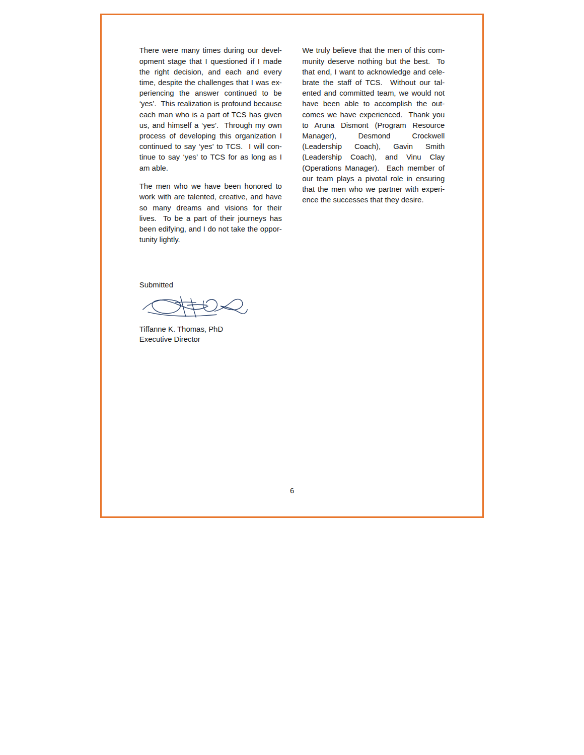There were many times during our development stage that I questioned if I made the right decision, and each and every time, despite the challenges that I was experiencing the answer continued to be ‘yes’. This realization is profound because each man who is a part of TCS has given us, and himself a ‘yes’. Through my own process of developing this organization I continued to say ‘yes’ to TCS. I will continue to say ‘yes’ to TCS for as long as I am able.
The men who we have been honored to work with are talented, creative, and have so many dreams and visions for their lives. To be a part of their journeys has been edifying, and I do not take the opportunity lightly.
We truly believe that the men of this community deserve nothing but the best. To that end, I want to acknowledge and celebrate the staff of TCS. Without our talented and committed team, we would not have been able to accomplish the outcomes we have experienced. Thank you to Aruna Dismont (Program Resource Manager), Desmond Crockwell (Leadership Coach), Gavin Smith (Leadership Coach), and Vinu Clay (Operations Manager). Each member of our team plays a pivotal role in ensuring that the men who we partner with experience the successes that they desire.
Submitted
Tiffanne K. Thomas, PhD
Executive Director
6